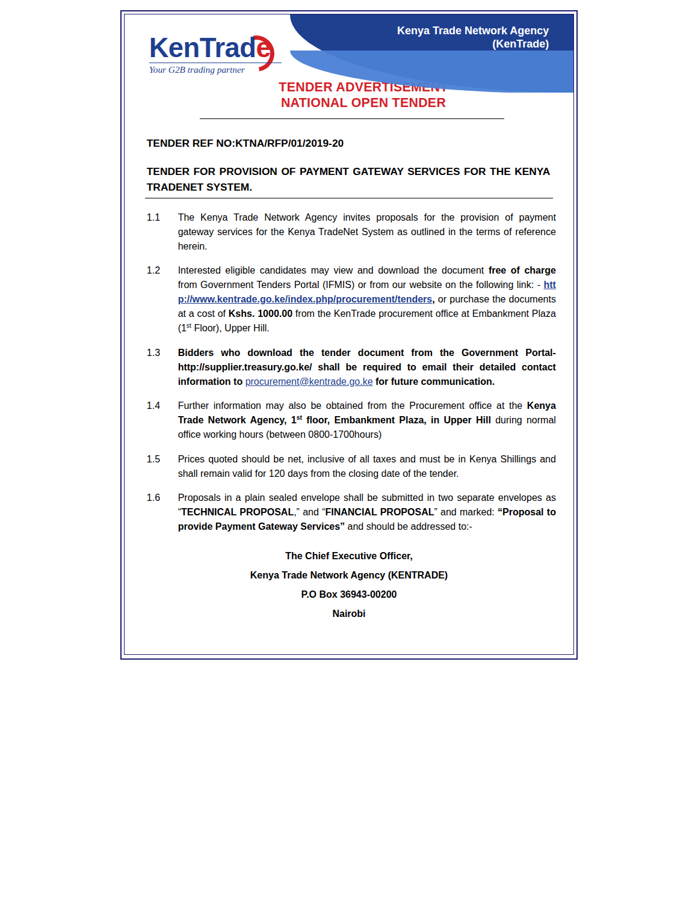Ken Trad e
Your G2B trading partner
Kenya Trade Network Agency
(KenTrade)
TENDER ADVERTISEMENT
NATIONAL OPEN TENDER
TENDER REF NO:KTNA/RFP/01/2019-20
TENDER FOR PROVISION OF PAYMENT GATEWAY SERVICES FOR THE KENYA TRADENET SYSTEM.
1.1 The Kenya Trade Network Agency invites proposals for the provision of payment gateway services for the Kenya TradeNet System as outlined in the terms of reference herein.
1.2 Interested eligible candidates may view and download the document free of charge from Government Tenders Portal (IFMIS) or from our website on the following link: - http://www.kentrade.go.ke/index.php/procurement/tenders, or purchase the documents at a cost of Kshs. 1000.00 from the KenTrade procurement office at Embankment Plaza (1st Floor), Upper Hill.
1.3 Bidders who download the tender document from the Government Portal- http://supplier.treasury.go.ke/ shall be required to email their detailed contact information to procurement@kentrade.go.ke for future communication.
1.4 Further information may also be obtained from the Procurement office at the Kenya Trade Network Agency, 1st floor, Embankment Plaza, in Upper Hill during normal office working hours (between 0800-1700hours)
1.5 Prices quoted should be net, inclusive of all taxes and must be in Kenya Shillings and shall remain valid for 120 days from the closing date of the tender.
1.6 Proposals in a plain sealed envelope shall be submitted in two separate envelopes as “TECHNICAL PROPOSAL,” and “FINANCIAL PROPOSAL” and marked: “Proposal to provide Payment Gateway Services” and should be addressed to:-
The Chief Executive Officer,
Kenya Trade Network Agency (KENTRADE)
P.O Box 36943-00200
Nairobi